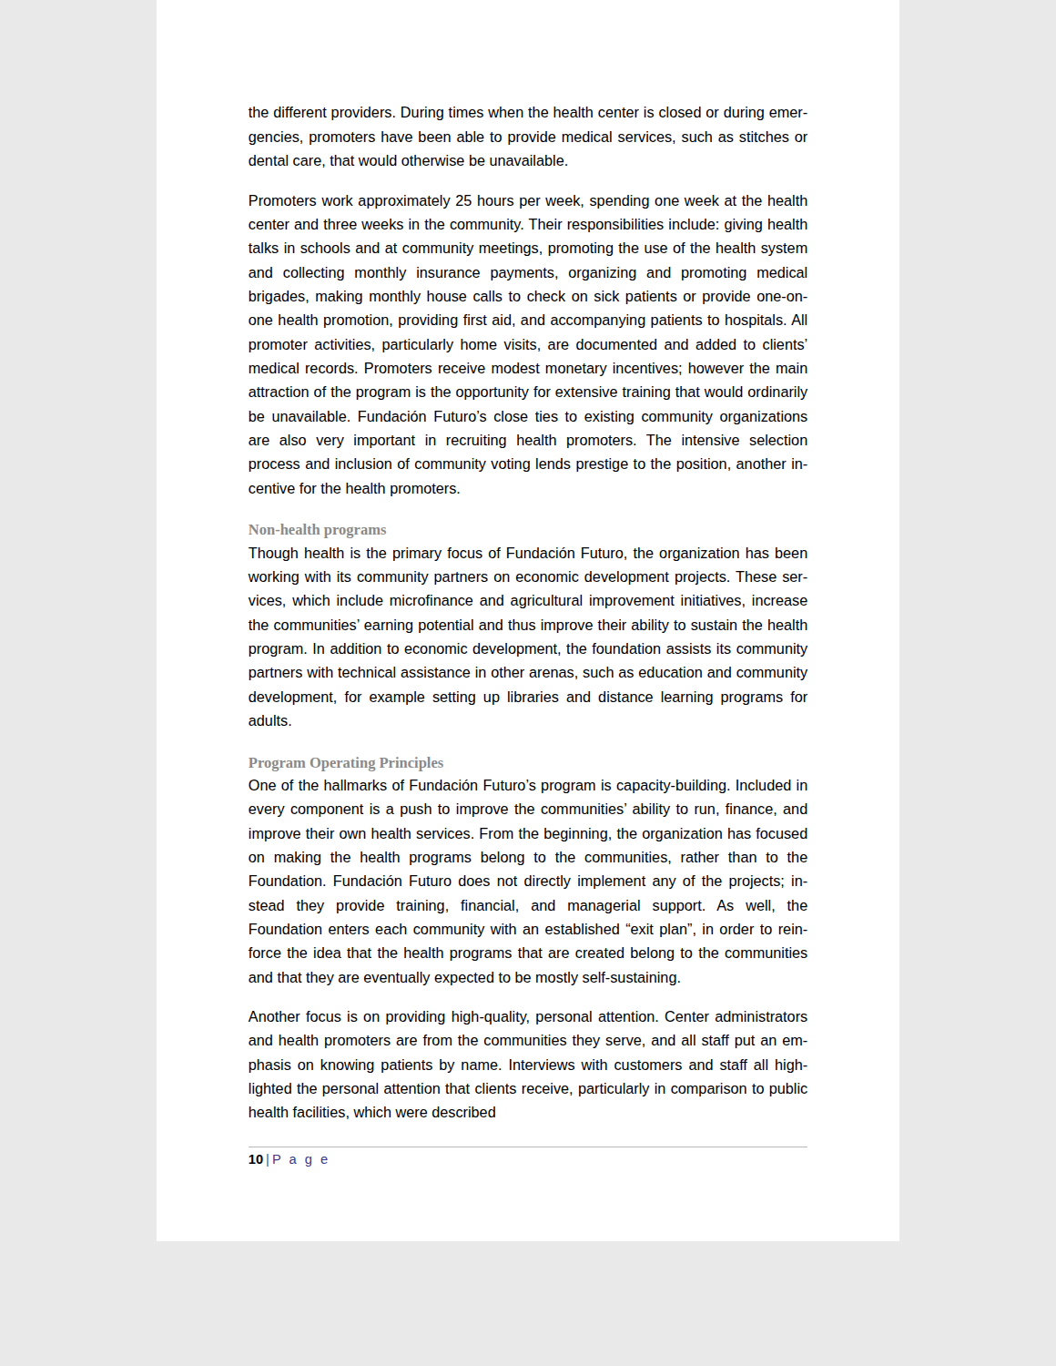the different providers. During times when the health center is closed or during emergencies, promoters have been able to provide medical services, such as stitches or dental care, that would otherwise be unavailable.
Promoters work approximately 25 hours per week, spending one week at the health center and three weeks in the community. Their responsibilities include: giving health talks in schools and at community meetings, promoting the use of the health system and collecting monthly insurance payments, organizing and promoting medical brigades, making monthly house calls to check on sick patients or provide one-on-one health promotion, providing first aid, and accompanying patients to hospitals. All promoter activities, particularly home visits, are documented and added to clients’ medical records. Promoters receive modest monetary incentives; however the main attraction of the program is the opportunity for extensive training that would ordinarily be unavailable. Fundación Futuro’s close ties to existing community organizations are also very important in recruiting health promoters. The intensive selection process and inclusion of community voting lends prestige to the position, another incentive for the health promoters.
Non-health programs
Though health is the primary focus of Fundación Futuro, the organization has been working with its community partners on economic development projects. These services, which include microfinance and agricultural improvement initiatives, increase the communities’ earning potential and thus improve their ability to sustain the health program. In addition to economic development, the foundation assists its community partners with technical assistance in other arenas, such as education and community development, for example setting up libraries and distance learning programs for adults.
Program Operating Principles
One of the hallmarks of Fundación Futuro’s program is capacity-building. Included in every component is a push to improve the communities’ ability to run, finance, and improve their own health services. From the beginning, the organization has focused on making the health programs belong to the communities, rather than to the Foundation. Fundación Futuro does not directly implement any of the projects; instead they provide training, financial, and managerial support. As well, the Foundation enters each community with an established “exit plan”, in order to reinforce the idea that the health programs that are created belong to the communities and that they are eventually expected to be mostly self-sustaining.
Another focus is on providing high-quality, personal attention. Center administrators and health promoters are from the communities they serve, and all staff put an emphasis on knowing patients by name. Interviews with customers and staff all highlighted the personal attention that clients receive, particularly in comparison to public health facilities, which were described
10|P a g e